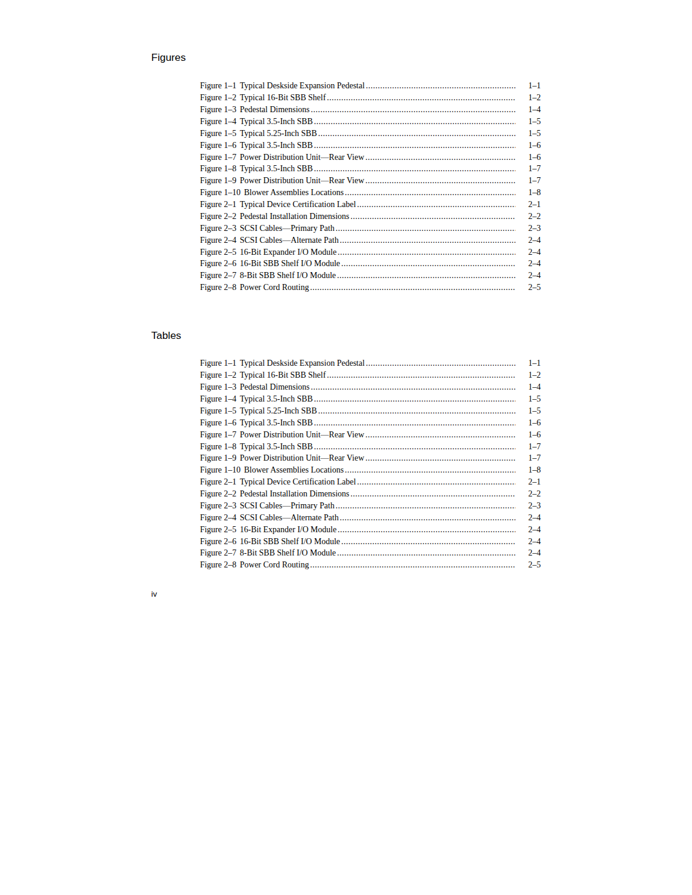Figures
Figure 1–1 Typical Deskside Expansion Pedestal.......................................................................................................................................................... 1–1
Figure 1–2 Typical 16-Bit SBB Shelf.......................................................................................................................................................... 1–2
Figure 1–3 Pedestal Dimensions.......................................................................................................................................................... 1–4
Figure 1–4 Typical 3.5-Inch SBB.......................................................................................................................................................... 1–5
Figure 1–5 Typical 5.25-Inch SBB.......................................................................................................................................................... 1–5
Figure 1–6 Typical 3.5-Inch SBB.......................................................................................................................................................... 1–6
Figure 1–7 Power Distribution Unit—Rear View.......................................................................................................................................................... 1–6
Figure 1–8 Typical 3.5-Inch SBB.......................................................................................................................................................... 1–7
Figure 1–9 Power Distribution Unit—Rear View.......................................................................................................................................................... 1–7
Figure 1–10 Blower Assemblies Locations.......................................................................................................................................................... 1–8
Figure 2–1 Typical Device Certification Label.......................................................................................................................................................... 2–1
Figure 2–2 Pedestal Installation Dimensions.......................................................................................................................................................... 2–2
Figure 2–3 SCSI Cables—Primary Path.......................................................................................................................................................... 2–3
Figure 2–4 SCSI Cables—Alternate Path.......................................................................................................................................................... 2–4
Figure 2–516-Bit Expander I/O Module.......................................................................................................................................................... 2–4
Figure 2–616-Bit SBB Shelf I/O Module.......................................................................................................................................................... 2–4
Figure 2–78-Bit SBB Shelf I/O Module.......................................................................................................................................................... 2–4
Figure 2–8 Power Cord Routing.......................................................................................................................................................... 2–5
Tables
Figure 1–1 Typical Deskside Expansion Pedestal.......................................................................................................................................................... 1–1
Figure 1–2 Typical 16-Bit SBB Shelf.......................................................................................................................................................... 1–2
Figure 1–3 Pedestal Dimensions.......................................................................................................................................................... 1–4
Figure 1–4 Typical 3.5-Inch SBB.......................................................................................................................................................... 1–5
Figure 1–5 Typical 5.25-Inch SBB.......................................................................................................................................................... 1–5
Figure 1–6 Typical 3.5-Inch SBB.......................................................................................................................................................... 1–6
Figure 1–7 Power Distribution Unit—Rear View.......................................................................................................................................................... 1–6
Figure 1–8 Typical 3.5-Inch SBB.......................................................................................................................................................... 1–7
Figure 1–9 Power Distribution Unit—Rear View.......................................................................................................................................................... 1–7
Figure 1–10 Blower Assemblies Locations.......................................................................................................................................................... 1–8
Figure 2–1 Typical Device Certification Label.......................................................................................................................................................... 2–1
Figure 2–2 Pedestal Installation Dimensions.......................................................................................................................................................... 2–2
Figure 2–3 SCSI Cables—Primary Path.......................................................................................................................................................... 2–3
Figure 2–4 SCSI Cables—Alternate Path.......................................................................................................................................................... 2–4
Figure 2–516-Bit Expander I/O Module.......................................................................................................................................................... 2–4
Figure 2–616-Bit SBB Shelf I/O Module.......................................................................................................................................................... 2–4
Figure 2–78-Bit SBB Shelf I/O Module.......................................................................................................................................................... 2–4
Figure 2–8 Power Cord Routing.......................................................................................................................................................... 2–5
iv